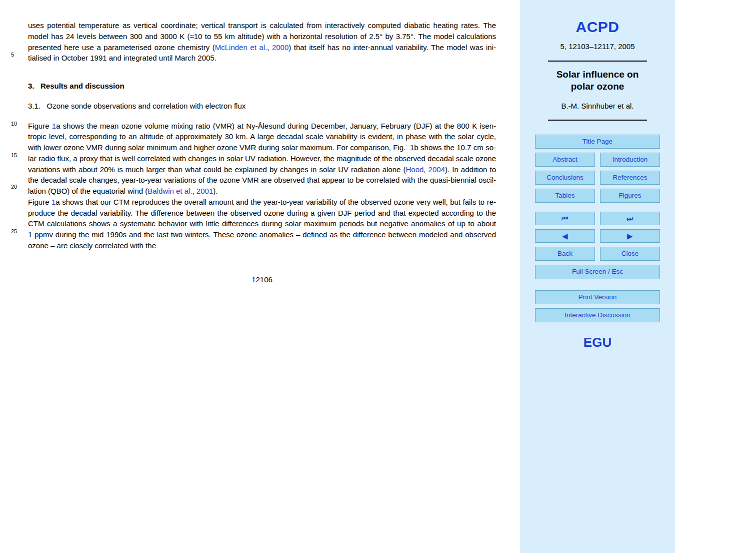uses potential temperature as vertical coordinate; vertical transport is calculated from interactively computed diabatic heating rates. The model has 24 levels between 300 and 3000 K (≈10 to 55 km altitude) with a horizontal resolution of 2.5° by 3.75°. The model calculations presented here use a parameterised ozone chemistry (McLinden et al., 2000) that itself has no inter-annual variability. The model was initialised in October 1991 and integrated until March 2005.
5
3. Results and discussion
3.1. Ozone sonde observations and correlation with electron flux
Figure 1a shows the mean ozone volume mixing ratio (VMR) at Ny-Ålesund during December, January, February (DJF) at the 800 K isentropic level, corresponding to an altitude of approximately 30 km. A large decadal scale variability is evident, in phase with the solar cycle, with lower ozone VMR during solar minimum and higher ozone VMR during solar maximum. For comparison, Fig. 1b shows the 10.7 cm solar radio flux, a proxy that is well correlated with changes in solar UV radiation. However, the magnitude of the observed decadal scale ozone variations with about 20% is much larger than what could be explained by changes in solar UV radiation alone (Hood, 2004). In addition to the decadal scale changes, year-to-year variations of the ozone VMR are observed that appear to be correlated with the quasi-biennial oscillation (QBO) of the equatorial wind (Baldwin et al., 2001).
10 15 20
Figure 1a shows that our CTM reproduces the overall amount and the year-to-year variability of the observed ozone very well, but fails to reproduce the decadal variability. The difference between the observed ozone during a given DJF period and that expected according to the CTM calculations shows a systematic behavior with little differences during solar maximum periods but negative anomalies of up to about 1 ppmv during the mid 1990s and the last two winters. These ozone anomalies – defined as the difference between modeled and observed ozone – are closely correlated with the
25
12106
ACPD
5, 12103–12117, 2005
Solar influence on
polar ozone
B.-M. Sinnhuber et al.
Title Page
Abstract Introduction
Conclusions References
Tables Figures
⏮ ⏭
◀ ▶
Back Close
Full Screen / Esc
Print Version Interactive Discussion
EGU